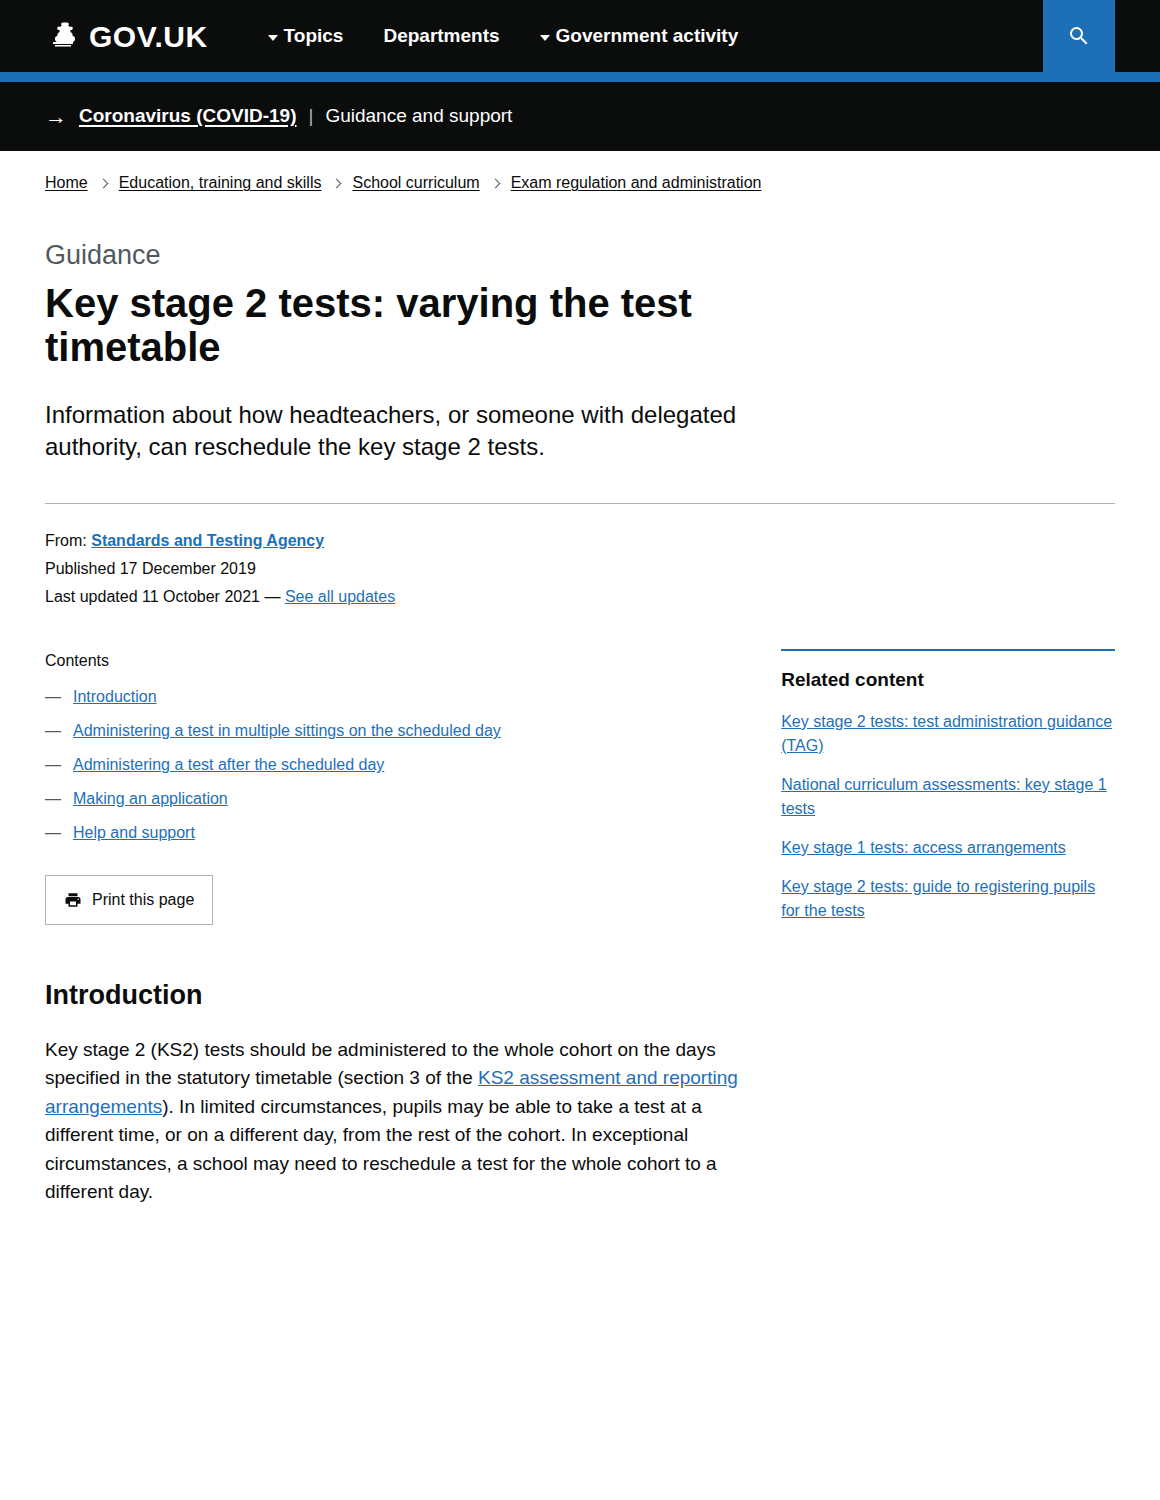GOV.UK Topics Departments Government activity
→ Coronavirus (COVID-19) | Guidance and support
Home
Education, training and skills
School curriculum
Exam regulation and administration
Guidance
Key stage 2 tests: varying the test timetable
Information about how headteachers, or someone with delegated authority, can reschedule the key stage 2 tests.
From: Standards and Testing Agency
Published 17 December 2019
Last updated 11 October 2021 — See all updates
Contents
Introduction
Administering a test in multiple sittings on the scheduled day
Administering a test after the scheduled day
Making an application
Help and support
Print this page
Introduction
Key stage 2 (KS2) tests should be administered to the whole cohort on the days specified in the statutory timetable (section 3 of the KS2 assessment and reporting arrangements). In limited circumstances, pupils may be able to take a test at a different time, or on a different day, from the rest of the cohort. In exceptional circumstances, a school may need to reschedule a test for the whole cohort to a different day.
Related content
Key stage 2 tests: test administration guidance (TAG)
National curriculum assessments: key stage 1 tests
Key stage 1 tests: access arrangements
Key stage 2 tests: guide to registering pupils for the tests